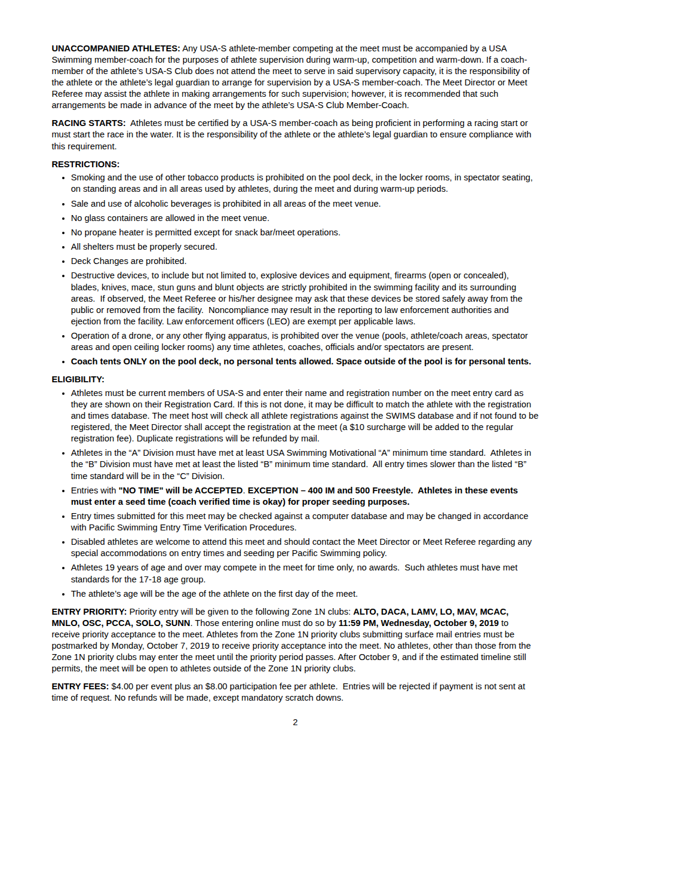UNACCOMPANIED ATHLETES: Any USA-S athlete-member competing at the meet must be accompanied by a USA Swimming member-coach for the purposes of athlete supervision during warm-up, competition and warm-down. If a coach-member of the athlete’s USA-S Club does not attend the meet to serve in said supervisory capacity, it is the responsibility of the athlete or the athlete’s legal guardian to arrange for supervision by a USA-S member-coach. The Meet Director or Meet Referee may assist the athlete in making arrangements for such supervision; however, it is recommended that such arrangements be made in advance of the meet by the athlete’s USA-S Club Member-Coach.
RACING STARTS: Athletes must be certified by a USA-S member-coach as being proficient in performing a racing start or must start the race in the water. It is the responsibility of the athlete or the athlete’s legal guardian to ensure compliance with this requirement.
RESTRICTIONS:
Smoking and the use of other tobacco products is prohibited on the pool deck, in the locker rooms, in spectator seating, on standing areas and in all areas used by athletes, during the meet and during warm-up periods.
Sale and use of alcoholic beverages is prohibited in all areas of the meet venue.
No glass containers are allowed in the meet venue.
No propane heater is permitted except for snack bar/meet operations.
All shelters must be properly secured.
Deck Changes are prohibited.
Destructive devices, to include but not limited to, explosive devices and equipment, firearms (open or concealed), blades, knives, mace, stun guns and blunt objects are strictly prohibited in the swimming facility and its surrounding areas. If observed, the Meet Referee or his/her designee may ask that these devices be stored safely away from the public or removed from the facility. Noncompliance may result in the reporting to law enforcement authorities and ejection from the facility. Law enforcement officers (LEO) are exempt per applicable laws.
Operation of a drone, or any other flying apparatus, is prohibited over the venue (pools, athlete/coach areas, spectator areas and open ceiling locker rooms) any time athletes, coaches, officials and/or spectators are present.
Coach tents ONLY on the pool deck, no personal tents allowed. Space outside of the pool is for personal tents.
ELIGIBILITY:
Athletes must be current members of USA-S and enter their name and registration number on the meet entry card as they are shown on their Registration Card. If this is not done, it may be difficult to match the athlete with the registration and times database. The meet host will check all athlete registrations against the SWIMS database and if not found to be registered, the Meet Director shall accept the registration at the meet (a $10 surcharge will be added to the regular registration fee). Duplicate registrations will be refunded by mail.
Athletes in the “A” Division must have met at least USA Swimming Motivational “A” minimum time standard. Athletes in the “B” Division must have met at least the listed “B” minimum time standard. All entry times slower than the listed “B” time standard will be in the “C” Division.
Entries with "NO TIME" will be ACCEPTED. EXCEPTION – 400 IM and 500 Freestyle. Athletes in these events must enter a seed time (coach verified time is okay) for proper seeding purposes.
Entry times submitted for this meet may be checked against a computer database and may be changed in accordance with Pacific Swimming Entry Time Verification Procedures.
Disabled athletes are welcome to attend this meet and should contact the Meet Director or Meet Referee regarding any special accommodations on entry times and seeding per Pacific Swimming policy.
Athletes 19 years of age and over may compete in the meet for time only, no awards. Such athletes must have met standards for the 17-18 age group.
The athlete’s age will be the age of the athlete on the first day of the meet.
ENTRY PRIORITY: Priority entry will be given to the following Zone 1N clubs: ALTO, DACA, LAMV, LO, MAV, MCAC, MNLO, OSC, PCCA, SOLO, SUNN. Those entering online must do so by 11:59 PM, Wednesday, October 9, 2019 to receive priority acceptance to the meet. Athletes from the Zone 1N priority clubs submitting surface mail entries must be postmarked by Monday, October 7, 2019 to receive priority acceptance into the meet. No athletes, other than those from the Zone 1N priority clubs may enter the meet until the priority period passes. After October 9, and if the estimated timeline still permits, the meet will be open to athletes outside of the Zone 1N priority clubs.
ENTRY FEES: $4.00 per event plus an $8.00 participation fee per athlete. Entries will be rejected if payment is not sent at time of request. No refunds will be made, except mandatory scratch downs.
2